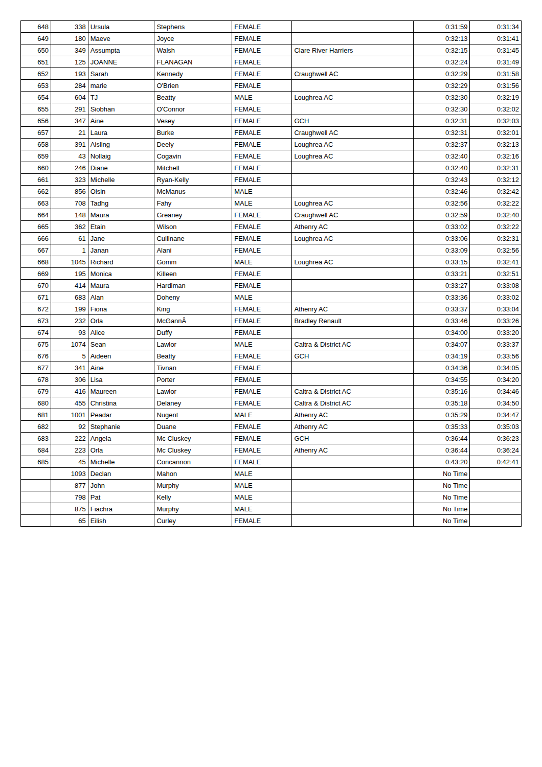| 648 | 338 | Ursula | Stephens | FEMALE | | 0:31:59 | 0:31:34 |
| 649 | 180 | Maeve | Joyce | FEMALE | | 0:32:13 | 0:31:41 |
| 650 | 349 | Assumpta | Walsh | FEMALE | Clare River Harriers | 0:32:15 | 0:31:45 |
| 651 | 125 | JOANNE | FLANAGAN | FEMALE | | 0:32:24 | 0:31:49 |
| 652 | 193 | Sarah | Kennedy | FEMALE | Craughwell AC | 0:32:29 | 0:31:58 |
| 653 | 284 | marie | O'Brien | FEMALE | | 0:32:29 | 0:31:56 |
| 654 | 604 | TJ | Beatty | MALE | Loughrea AC | 0:32:30 | 0:32:19 |
| 655 | 291 | Siobhan | O'Connor | FEMALE | | 0:32:30 | 0:32:02 |
| 656 | 347 | Aine | Vesey | FEMALE | GCH | 0:32:31 | 0:32:03 |
| 657 | 21 | Laura | Burke | FEMALE | Craughwell AC | 0:32:31 | 0:32:01 |
| 658 | 391 | Aisling | Deely | FEMALE | Loughrea AC | 0:32:37 | 0:32:13 |
| 659 | 43 | Nollaig | Cogavin | FEMALE | Loughrea AC | 0:32:40 | 0:32:16 |
| 660 | 246 | Diane | Mitchell | FEMALE | | 0:32:40 | 0:32:31 |
| 661 | 323 | Michelle | Ryan-Kelly | FEMALE | | 0:32:43 | 0:32:12 |
| 662 | 856 | Oisin | McManus | MALE | | 0:32:46 | 0:32:42 |
| 663 | 708 | Tadhg | Fahy | MALE | Loughrea AC | 0:32:56 | 0:32:22 |
| 664 | 148 | Maura | Greaney | FEMALE | Craughwell AC | 0:32:59 | 0:32:40 |
| 665 | 362 | Etain | Wilson | FEMALE | Athenry AC | 0:33:02 | 0:32:22 |
| 666 | 61 | Jane | Cullinane | FEMALE | Loughrea AC | 0:33:06 | 0:32:31 |
| 667 | 1 | Janan | Alani | FEMALE | | 0:33:09 | 0:32:56 |
| 668 | 1045 | Richard | Gomm | MALE | Loughrea AC | 0:33:15 | 0:32:41 |
| 669 | 195 | Monica | Killeen | FEMALE | | 0:33:21 | 0:32:51 |
| 670 | 414 | Maura | Hardiman | FEMALE | | 0:33:27 | 0:33:08 |
| 671 | 683 | Alan | Doheny | MALE | | 0:33:36 | 0:33:02 |
| 672 | 199 | Fiona | King | FEMALE | Athenry AC | 0:33:37 | 0:33:04 |
| 673 | 232 | Orla | McGannÂ | FEMALE | Bradley Renault | 0:33:46 | 0:33:26 |
| 674 | 93 | Alice | Duffy | FEMALE | | 0:34:00 | 0:33:20 |
| 675 | 1074 | Sean | Lawlor | MALE | Caltra & District AC | 0:34:07 | 0:33:37 |
| 676 | 5 | Aideen | Beatty | FEMALE | GCH | 0:34:19 | 0:33:56 |
| 677 | 341 | Aine | Tivnan | FEMALE | | 0:34:36 | 0:34:05 |
| 678 | 306 | Lisa | Porter | FEMALE | | 0:34:55 | 0:34:20 |
| 679 | 416 | Maureen | Lawlor | FEMALE | Caltra & District AC | 0:35:16 | 0:34:46 |
| 680 | 455 | Christina | Delaney | FEMALE | Caltra & District AC | 0:35:18 | 0:34:50 |
| 681 | 1001 | Peadar | Nugent | MALE | Athenry AC | 0:35:29 | 0:34:47 |
| 682 | 92 | Stephanie | Duane | FEMALE | Athenry AC | 0:35:33 | 0:35:03 |
| 683 | 222 | Angela | Mc Cluskey | FEMALE | GCH | 0:36:44 | 0:36:23 |
| 684 | 223 | Orla | Mc Cluskey | FEMALE | Athenry AC | 0:36:44 | 0:36:24 |
| 685 | 45 | Michelle | Concannon | FEMALE | | 0:43:20 | 0:42:41 |
| | 1093 | Declan | Mahon | MALE | | No Time | |
| | 877 | John | Murphy | MALE | | No Time | |
| | 798 | Pat | Kelly | MALE | | No Time | |
| | 875 | Fiachra | Murphy | MALE | | No Time | |
| | 65 | Eilish | Curley | FEMALE | | No Time | |